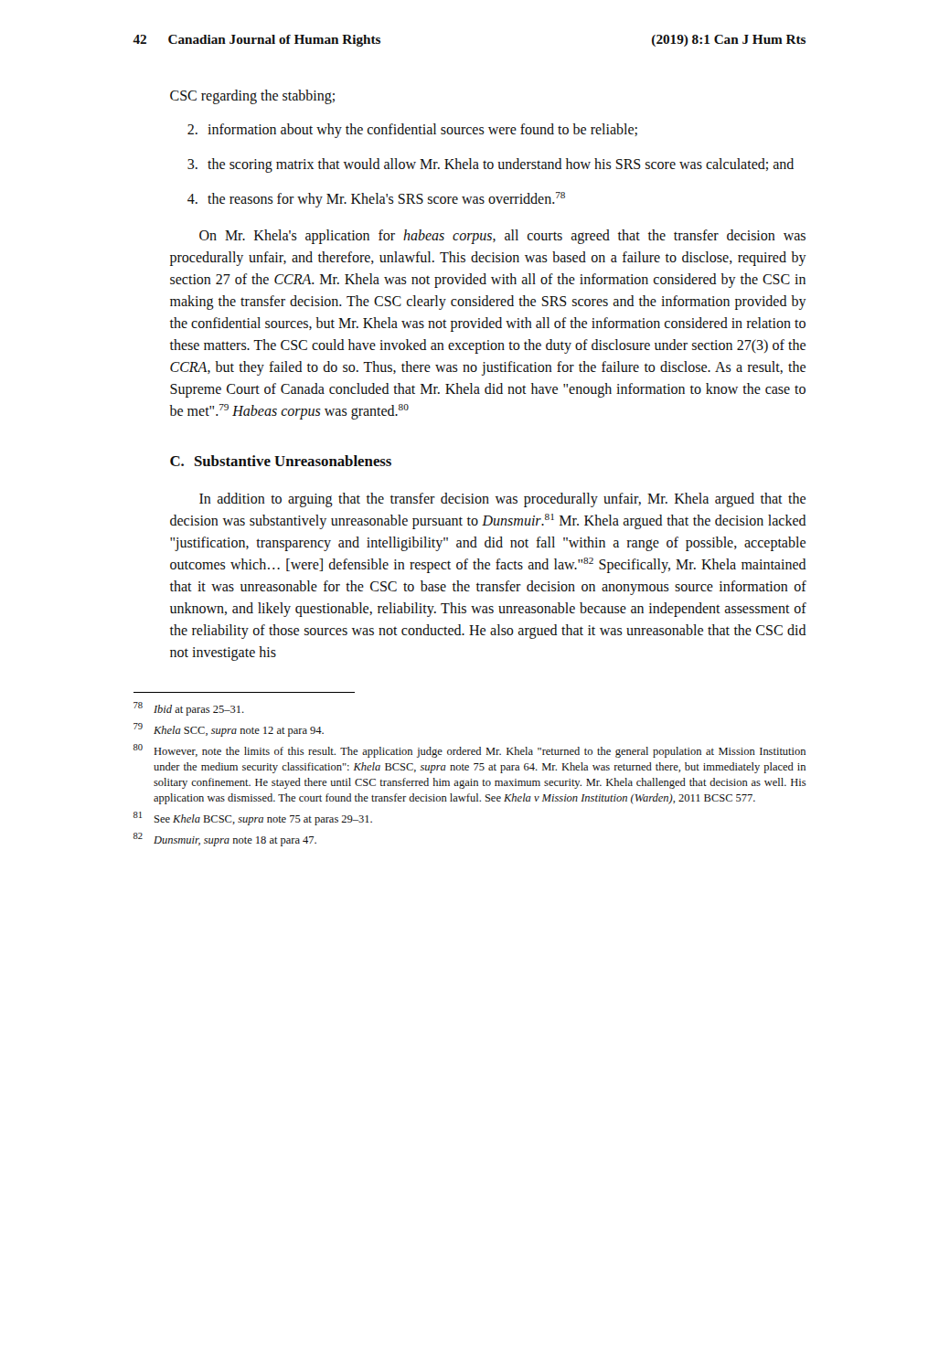42 Canadian Journal of Human Rights (2019) 8:1 Can J Hum Rts
CSC regarding the stabbing;
information about why the confidential sources were found to be reliable;
the scoring matrix that would allow Mr. Khela to understand how his SRS score was calculated; and
the reasons for why Mr. Khela's SRS score was overridden.78
On Mr. Khela's application for habeas corpus, all courts agreed that the transfer decision was procedurally unfair, and therefore, unlawful. This decision was based on a failure to disclose, required by section 27 of the CCRA. Mr. Khela was not provided with all of the information considered by the CSC in making the transfer decision. The CSC clearly considered the SRS scores and the information provided by the confidential sources, but Mr. Khela was not provided with all of the information considered in relation to these matters. The CSC could have invoked an exception to the duty of disclosure under section 27(3) of the CCRA, but they failed to do so. Thus, there was no justification for the failure to disclose. As a result, the Supreme Court of Canada concluded that Mr. Khela did not have "enough information to know the case to be met".79 Habeas corpus was granted.80
C. Substantive Unreasonableness
In addition to arguing that the transfer decision was procedurally unfair, Mr. Khela argued that the decision was substantively unreasonable pursuant to Dunsmuir.81 Mr. Khela argued that the decision lacked "justification, transparency and intelligibility" and did not fall "within a range of possible, acceptable outcomes which… [were] defensible in respect of the facts and law."82 Specifically, Mr. Khela maintained that it was unreasonable for the CSC to base the transfer decision on anonymous source information of unknown, and likely questionable, reliability. This was unreasonable because an independent assessment of the reliability of those sources was not conducted. He also argued that it was unreasonable that the CSC did not investigate his
78 Ibid at paras 25–31.
79 Khela SCC, supra note 12 at para 94.
80 However, note the limits of this result. The application judge ordered Mr. Khela "returned to the general population at Mission Institution under the medium security classification": Khela BCSC, supra note 75 at para 64. Mr. Khela was returned there, but immediately placed in solitary confinement. He stayed there until CSC transferred him again to maximum security. Mr. Khela challenged that decision as well. His application was dismissed. The court found the transfer decision lawful. See Khela v Mission Institution (Warden), 2011 BCSC 577.
81 See Khela BCSC, supra note 75 at paras 29–31.
82 Dunsmuir, supra note 18 at para 47.